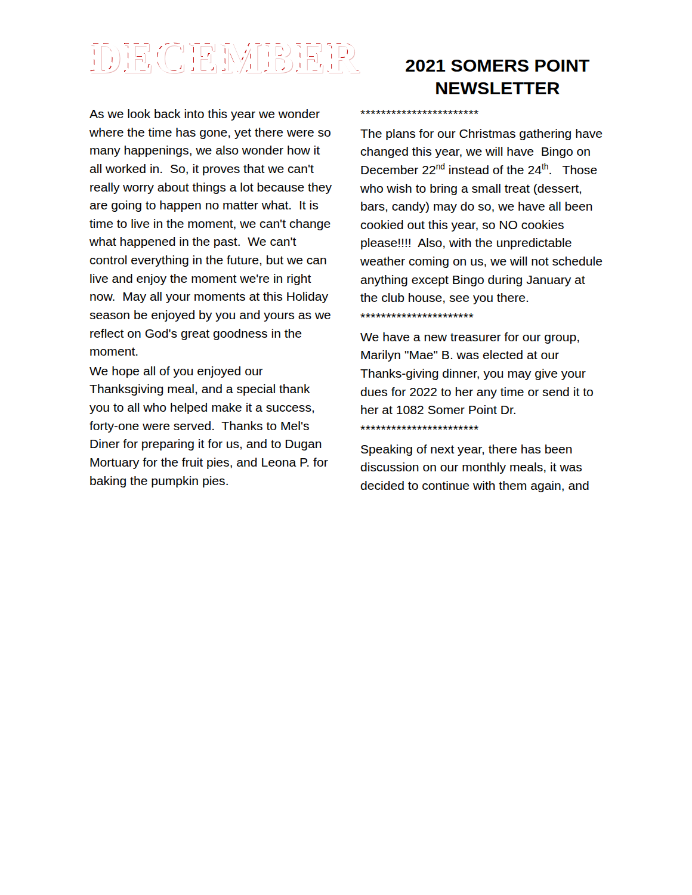DECEMBER
2021 SOMERS POINT
NEWSLETTER
As we look back into this year we wonder where the time has gone, yet there were so many happenings, we also wonder how it all worked in. So, it proves that we can't really worry about things a lot because they are going to happen no matter what. It is time to live in the moment, we can't change what happened in the past. We can't control everything in the future, but we can live and enjoy the moment we're in right now. May all your moments at this Holiday season be enjoyed by you and yours as we reflect on God's great goodness in the moment.
We hope all of you enjoyed our Thanksgiving meal, and a special thank you to all who helped make it a success, forty-one were served. Thanks to Mel's Diner for preparing it for us, and to Dugan Mortuary for the fruit pies, and Leona P. for baking the pumpkin pies.
***********************
The plans for our Christmas gathering have changed this year, we will have Bingo on December 22nd instead of the 24th. Those who wish to bring a small treat (dessert, bars, candy) may do so, we have all been cookied out this year, so NO cookies please!!!! Also, with the unpredictable weather coming on us, we will not schedule anything except Bingo during January at the club house, see you there.
**********************
We have a new treasurer for our group, Marilyn "Mae" B. was elected at our Thanks-giving dinner, you may give your dues for 2022 to her any time or send it to her at 1082 Somer Point Dr.
***********************
Speaking of next year, there has been discussion on our monthly meals, it was decided to continue with them again, and